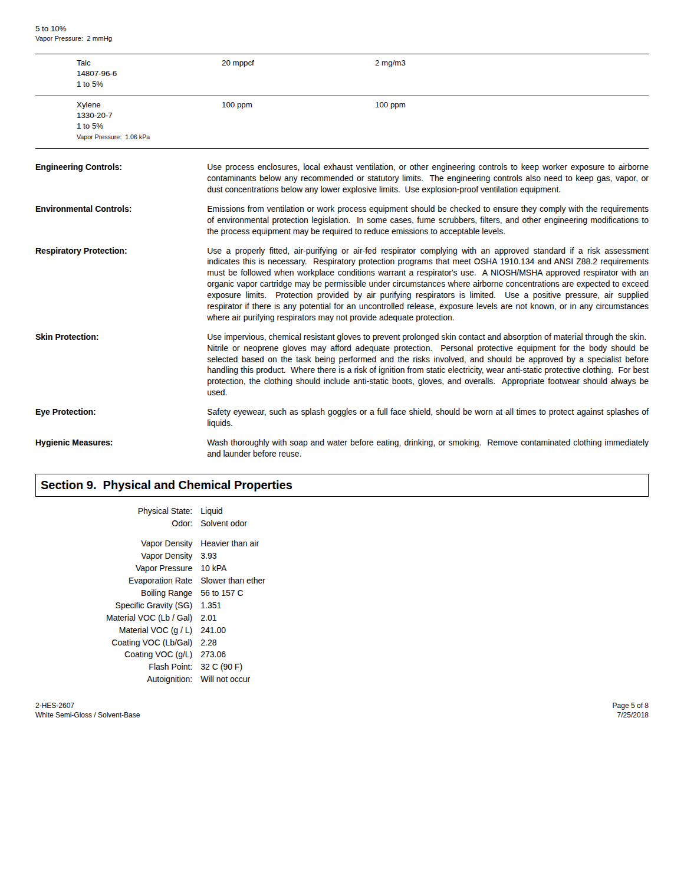5 to 10%
Vapor Pressure: 2 mmHg
| Talc 14807-96-6 1 to 5% | 20 mppcf | 2 mg/m3 |
| Xylene 1330-20-7 1 to 5% Vapor Pressure: 1.06 kPa | 100 ppm | 100 ppm |
| Engineering Controls: | | Use process enclosures, local exhaust ventilation, or other engineering controls to keep worker exposure to airborne contaminants below any recommended or statutory limits. The engineering controls also need to keep gas, vapor, or dust concentrations below any lower explosive limits. Use explosion-proof ventilation equipment. |
| Environmental Controls: | | Emissions from ventilation or work process equipment should be checked to ensure they comply with the requirements of environmental protection legislation. In some cases, fume scrubbers, filters, and other engineering modifications to the process equipment may be required to reduce emissions to acceptable levels. |
| Respiratory Protection: | | Use a properly fitted, air-purifying or air-fed respirator complying with an approved standard if a risk assessment indicates this is necessary. Respiratory protection programs that meet OSHA 1910.134 and ANSI Z88.2 requirements must be followed when workplace conditions warrant a respirator's use. A NIOSH/MSHA approved respirator with an organic vapor cartridge may be permissible under circumstances where airborne concentrations are expected to exceed exposure limits. Protection provided by air purifying respirators is limited. Use a positive pressure, air supplied respirator if there is any potential for an uncontrolled release, exposure levels are not known, or in any circumstances where air purifying respirators may not provide adequate protection. |
| Skin Protection: | | Use impervious, chemical resistant gloves to prevent prolonged skin contact and absorption of material through the skin. Nitrile or neoprene gloves may afford adequate protection. Personal protective equipment for the body should be selected based on the task being performed and the risks involved, and should be approved by a specialist before handling this product. Where there is a risk of ignition from static electricity, wear anti-static protective clothing. For best protection, the clothing should include anti-static boots, gloves, and overalls. Appropriate footwear should always be used. |
| Eye Protection: | | Safety eyewear, such as splash goggles or a full face shield, should be worn at all times to protect against splashes of liquids. |
| Hygienic Measures: | | Wash thoroughly with soap and water before eating, drinking, or smoking. Remove contaminated clothing immediately and launder before reuse. |
Section 9. Physical and Chemical Properties
| Physical State: | Liquid |
| Odor: | Solvent odor |
| Vapor Density | Heavier than air |
| Vapor Density | 3.93 |
| Vapor Pressure | 10 kPA |
| Evaporation Rate | Slower than ether |
| Boiling Range | 56 to 157 C |
| Specific Gravity (SG) | 1.351 |
| Material VOC (Lb / Gal) | 2.01 |
| Material VOC (g / L) | 241.00 |
| Coating VOC (Lb/Gal) | 2.28 |
| Coating VOC (g/L) | 273.06 |
| Flash Point: | 32 C (90 F) |
| Autoignition: | Will not occur |
| 2-HES-2607 | Page 5 of 8 |
| White Semi-Gloss / Solvent-Base | 7/25/2018 |